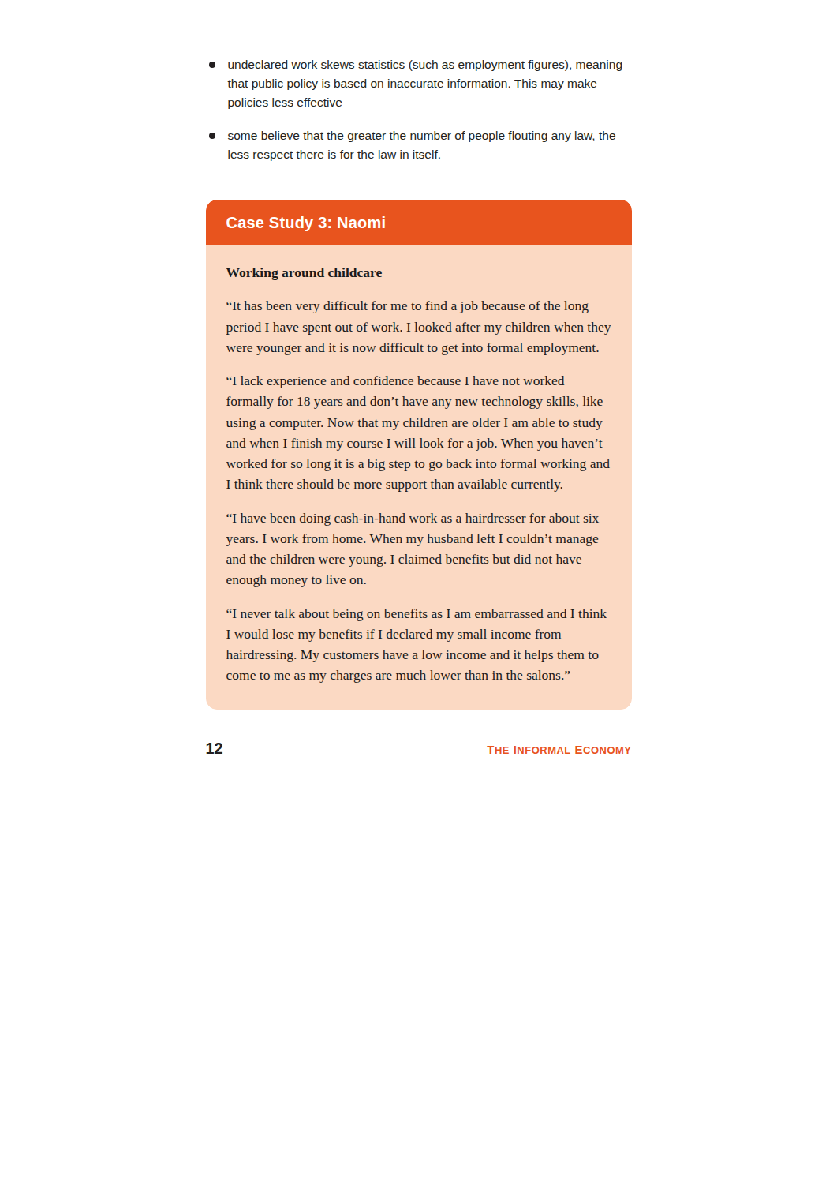undeclared work skews statistics (such as employment figures), meaning that public policy is based on inaccurate information. This may make policies less effective
some believe that the greater the number of people flouting any law, the less respect there is for the law in itself.
Case Study 3: Naomi
Working around childcare
“It has been very difficult for me to find a job because of the long period I have spent out of work. I looked after my children when they were younger and it is now difficult to get into formal employment.
“I lack experience and confidence because I have not worked formally for 18 years and don’t have any new technology skills, like using a computer. Now that my children are older I am able to study and when I finish my course I will look for a job. When you haven’t worked for so long it is a big step to go back into formal working and I think there should be more support than available currently.
“I have been doing cash-in-hand work as a hairdresser for about six years. I work from home. When my husband left I couldn’t manage and the children were young. I claimed benefits but did not have enough money to live on.
“I never talk about being on benefits as I am embarrassed and I think I would lose my benefits if I declared my small income from hairdressing. My customers have a low income and it helps them to come to me as my charges are much lower than in the salons.”
12
THE INFORMAL ECONOMY